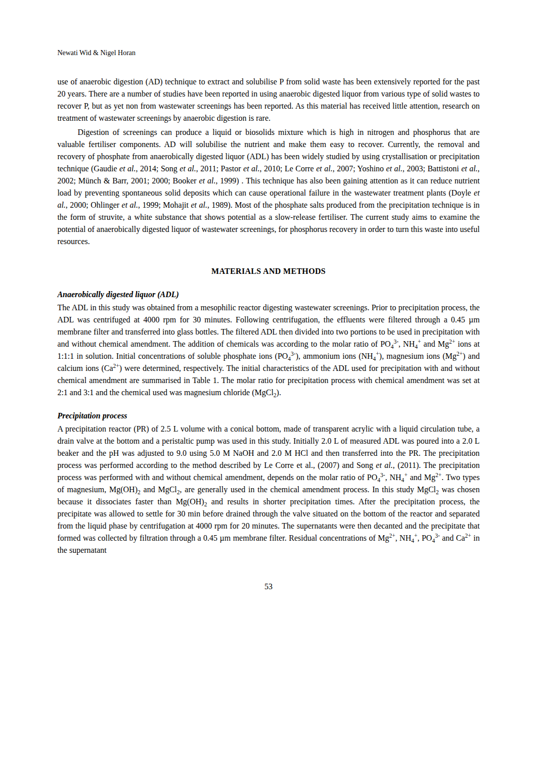Newati Wid & Nigel Horan
use of anaerobic digestion (AD) technique to extract and solubilise P from solid waste has been extensively reported for the past 20 years. There are a number of studies have been reported in using anaerobic digested liquor from various type of solid wastes to recover P, but as yet non from wastewater screenings has been reported. As this material has received little attention, research on treatment of wastewater screenings by anaerobic digestion is rare.
Digestion of screenings can produce a liquid or biosolids mixture which is high in nitrogen and phosphorus that are valuable fertiliser components. AD will solubilise the nutrient and make them easy to recover. Currently, the removal and recovery of phosphate from anaerobically digested liquor (ADL) has been widely studied by using crystallisation or precipitation technique (Gaudie et al., 2014; Song et al., 2011; Pastor et al., 2010; Le Corre et al., 2007; Yoshino et al., 2003; Battistoni et al., 2002; Münch & Barr, 2001; 2000; Booker et al., 1999) . This technique has also been gaining attention as it can reduce nutrient load by preventing spontaneous solid deposits which can cause operational failure in the wastewater treatment plants (Doyle et al., 2000; Ohlinger et al., 1999; Mohajit et al., 1989). Most of the phosphate salts produced from the precipitation technique is in the form of struvite, a white substance that shows potential as a slow-release fertiliser. The current study aims to examine the potential of anaerobically digested liquor of wastewater screenings, for phosphorus recovery in order to turn this waste into useful resources.
Materials and Methods
Anaerobically digested liquor (ADL)
The ADL in this study was obtained from a mesophilic reactor digesting wastewater screenings. Prior to precipitation process, the ADL was centrifuged at 4000 rpm for 30 minutes. Following centrifugation, the effluents were filtered through a 0.45 µm membrane filter and transferred into glass bottles. The filtered ADL then divided into two portions to be used in precipitation with and without chemical amendment. The addition of chemicals was according to the molar ratio of PO43-, NH4+ and Mg2+ ions at 1:1:1 in solution. Initial concentrations of soluble phosphate ions (PO43-), ammonium ions (NH4+), magnesium ions (Mg2+) and calcium ions (Ca2+) were determined, respectively. The initial characteristics of the ADL used for precipitation with and without chemical amendment are summarised in Table 1. The molar ratio for precipitation process with chemical amendment was set at 2:1 and 3:1 and the chemical used was magnesium chloride (MgCl2).
Precipitation process
A precipitation reactor (PR) of 2.5 L volume with a conical bottom, made of transparent acrylic with a liquid circulation tube, a drain valve at the bottom and a peristaltic pump was used in this study. Initially 2.0 L of measured ADL was poured into a 2.0 L beaker and the pH was adjusted to 9.0 using 5.0 M NaOH and 2.0 M HCl and then transferred into the PR. The precipitation process was performed according to the method described by Le Corre et al., (2007) and Song et al., (2011). The precipitation process was performed with and without chemical amendment, depends on the molar ratio of PO43-, NH4+ and Mg2+. Two types of magnesium, Mg(OH)2 and MgCl2, are generally used in the chemical amendment process. In this study MgCl2 was chosen because it dissociates faster than Mg(OH)2 and results in shorter precipitation times. After the precipitation process, the precipitate was allowed to settle for 30 min before drained through the valve situated on the bottom of the reactor and separated from the liquid phase by centrifugation at 4000 rpm for 20 minutes. The supernatants were then decanted and the precipitate that formed was collected by filtration through a 0.45 µm membrane filter. Residual concentrations of Mg2+, NH4+, PO43- and Ca2+ in the supernatant
53